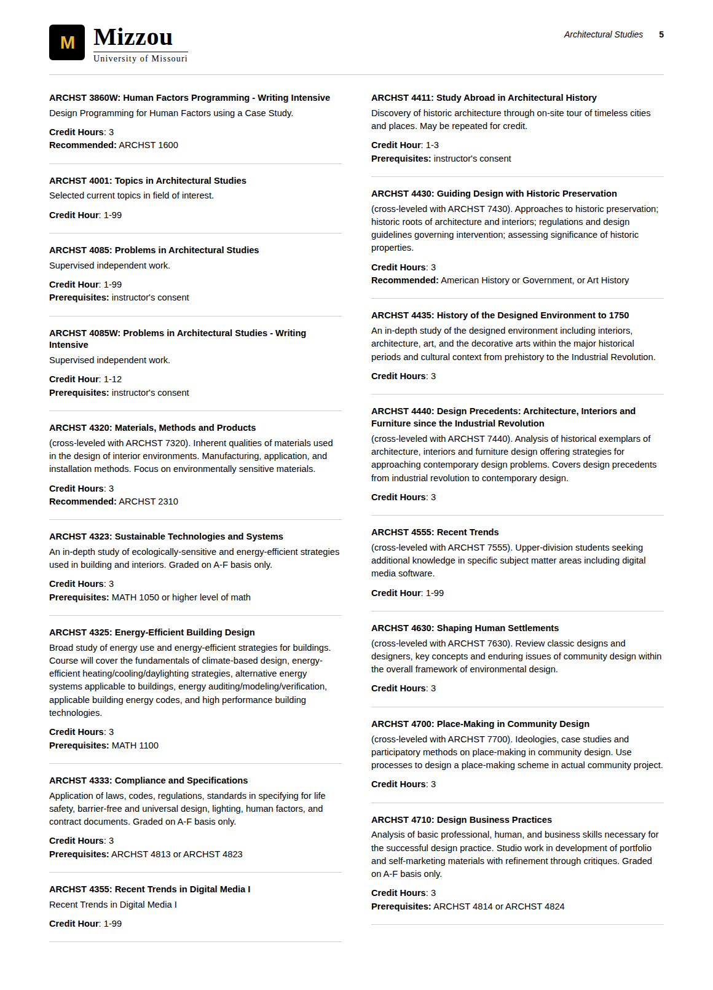M
Mizzou University of Missouri
Architectural Studies 5
ARCHST 3860W: Human Factors Programming - Writing Intensive
Design Programming for Human Factors using a Case Study.
Credit Hours: 3
Recommended: ARCHST 1600
ARCHST 4001: Topics in Architectural Studies
Selected current topics in field of interest.
Credit Hour: 1-99
ARCHST 4085: Problems in Architectural Studies
Supervised independent work.
Credit Hour: 1-99
Prerequisites: instructor's consent
ARCHST 4085W: Problems in Architectural Studies - Writing Intensive
Supervised independent work.
Credit Hour: 1-12
Prerequisites: instructor's consent
ARCHST 4320: Materials, Methods and Products
(cross-leveled with ARCHST 7320). Inherent qualities of materials used in the design of interior environments. Manufacturing, application, and installation methods. Focus on environmentally sensitive materials.
Credit Hours: 3
Recommended: ARCHST 2310
ARCHST 4323: Sustainable Technologies and Systems
An in-depth study of ecologically-sensitive and energy-efficient strategies used in building and interiors. Graded on A-F basis only.
Credit Hours: 3
Prerequisites: MATH 1050 or higher level of math
ARCHST 4325: Energy-Efficient Building Design
Broad study of energy use and energy-efficient strategies for buildings. Course will cover the fundamentals of climate-based design, energy-efficient heating/cooling/daylighting strategies, alternative energy systems applicable to buildings, energy auditing/modeling/verification, applicable building energy codes, and high performance building technologies.
Credit Hours: 3
Prerequisites: MATH 1100
ARCHST 4333: Compliance and Specifications
Application of laws, codes, regulations, standards in specifying for life safety, barrier-free and universal design, lighting, human factors, and contract documents. Graded on A-F basis only.
Credit Hours: 3
Prerequisites: ARCHST 4813 or ARCHST 4823
ARCHST 4355: Recent Trends in Digital Media I
Recent Trends in Digital Media I
Credit Hour: 1-99
ARCHST 4411: Study Abroad in Architectural History
Discovery of historic architecture through on-site tour of timeless cities and places. May be repeated for credit.
Credit Hour: 1-3
Prerequisites: instructor's consent
ARCHST 4430: Guiding Design with Historic Preservation
(cross-leveled with ARCHST 7430). Approaches to historic preservation; historic roots of architecture and interiors; regulations and design guidelines governing intervention; assessing significance of historic properties.
Credit Hours: 3
Recommended: American History or Government, or Art History
ARCHST 4435: History of the Designed Environment to 1750
An in-depth study of the designed environment including interiors, architecture, art, and the decorative arts within the major historical periods and cultural context from prehistory to the Industrial Revolution.
Credit Hours: 3
ARCHST 4440: Design Precedents: Architecture, Interiors and Furniture since the Industrial Revolution
(cross-leveled with ARCHST 7440). Analysis of historical exemplars of architecture, interiors and furniture design offering strategies for approaching contemporary design problems. Covers design precedents from industrial revolution to contemporary design.
Credit Hours: 3
ARCHST 4555: Recent Trends
(cross-leveled with ARCHST 7555). Upper-division students seeking additional knowledge in specific subject matter areas including digital media software.
Credit Hour: 1-99
ARCHST 4630: Shaping Human Settlements
(cross-leveled with ARCHST 7630). Review classic designs and designers, key concepts and enduring issues of community design within the overall framework of environmental design.
Credit Hours: 3
ARCHST 4700: Place-Making in Community Design
(cross-leveled with ARCHST 7700). Ideologies, case studies and participatory methods on place-making in community design. Use processes to design a place-making scheme in actual community project.
Credit Hours: 3
ARCHST 4710: Design Business Practices
Analysis of basic professional, human, and business skills necessary for the successful design practice. Studio work in development of portfolio and self-marketing materials with refinement through critiques. Graded on A-F basis only.
Credit Hours: 3
Prerequisites: ARCHST 4814 or ARCHST 4824